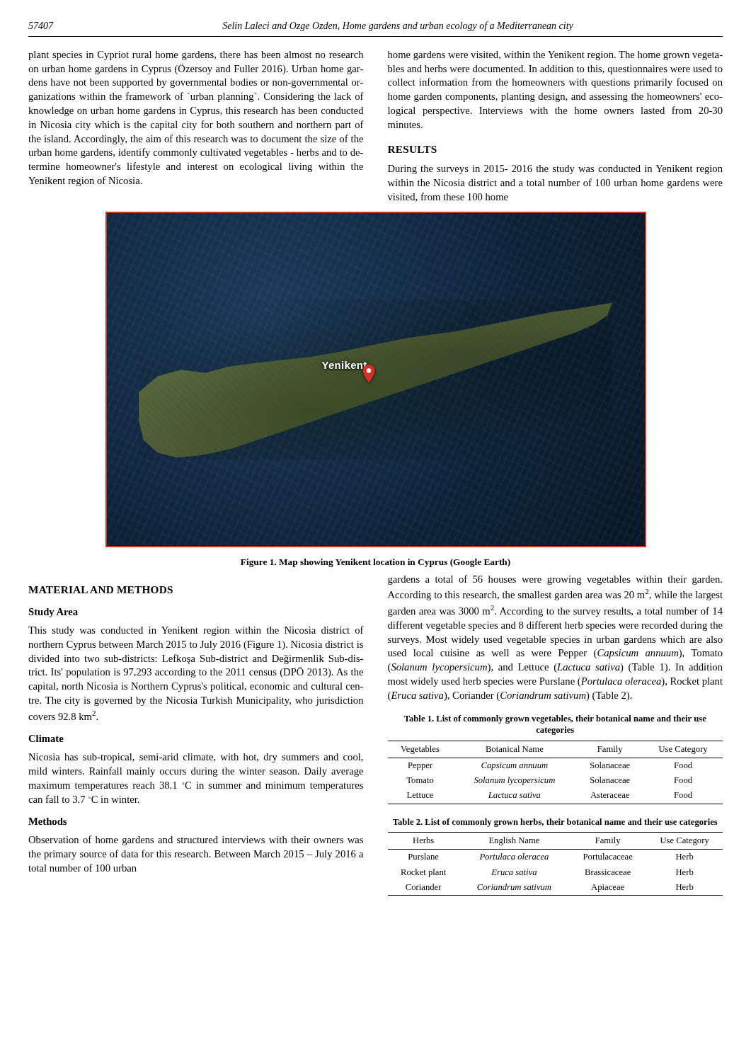57407 Selin Laleci and Ozge Ozden, Home gardens and urban ecology of a Mediterranean city
plant species in Cypriot rural home gardens, there has been almost no research on urban home gardens in Cyprus (Özersoy and Fuller 2016). Urban home gardens have not been supported by governmental bodies or non-governmental organizations within the framework of `urban planning`. Considering the lack of knowledge on urban home gardens in Cyprus, this research has been conducted in Nicosia city which is the capital city for both southern and northern part of the island. Accordingly, the aim of this research was to document the size of the urban home gardens, identify commonly cultivated vegetables - herbs and to determine homeowner's lifestyle and interest on ecological living within the Yenikent region of Nicosia.
home gardens were visited, within the Yenikent region. The home grown vegetables and herbs were documented. In addition to this, questionnaires were used to collect information from the homeowners with questions primarily focused on home garden components, planting design, and assessing the homeowners' ecological perspective. Interviews with the home owners lasted from 20-30 minutes.
Results
During the surveys in 2015- 2016 the study was conducted in Yenikent region within the Nicosia district and a total number of 100 urban home gardens were visited, from these 100 home
Yenikent
Figure 1. Map showing Yenikent location in Cyprus (Google Earth)
Material and Methods
Study Area
This study was conducted in Yenikent region within the Nicosia district of northern Cyprus between March 2015 to July 2016 (Figure 1). Nicosia district is divided into two sub-districts: Lefkoşa Sub-district and Değirmenlik Sub-district. Its' population is 97,293 according to the 2011 census (DPÖ 2013). As the capital, north Nicosia is Northern Cyprus's political, economic and cultural centre. The city is governed by the Nicosia Turkish Municipality, who jurisdiction covers 92.8 km2.
Climate
Nicosia has sub-tropical, semi-arid climate, with hot, dry summers and cool, mild winters. Rainfall mainly occurs during the winter season. Daily average maximum temperatures reach 38.1 ˚C in summer and minimum temperatures can fall to 3.7 ˚C in winter.
Methods
Observation of home gardens and structured interviews with their owners was the primary source of data for this research. Between March 2015 – July 2016 a total number of 100 urban
gardens a total of 56 houses were growing vegetables within their garden. According to this research, the smallest garden area was 20 m2, while the largest garden area was 3000 m2. According to the survey results, a total number of 14 different vegetable species and 8 different herb species were recorded during the surveys. Most widely used vegetable species in urban gardens which are also used local cuisine as well as were Pepper (Capsicum annuum), Tomato (Solanum lycopersicum), and Lettuce (Lactuca sativa) (Table 1). In addition most widely used herb species were Purslane (Portulaca oleracea), Rocket plant (Eruca sativa), Coriander (Coriandrum sativum) (Table 2).
Table 1. List of commonly grown vegetables, their botanical name and their use categories
| Vegetables | Botanical Name | Family | Use Category |
| --- | --- | --- | --- |
| Pepper | Capsicum annuum | Solanaceae | Food |
| Tomato | Solanum lycopersicum | Solanaceae | Food |
| Lettuce | Lactuca sativa | Asteraceae | Food |
Table 2. List of commonly grown herbs, their botanical name and their use categories
| Herbs | English Name | Family | Use Category |
| --- | --- | --- | --- |
| Purslane | Portulaca oleracea | Portulacaceae | Herb |
| Rocket plant | Eruca sativa | Brassicaceae | Herb |
| Coriander | Coriandrum sativum | Apiaceae | Herb |